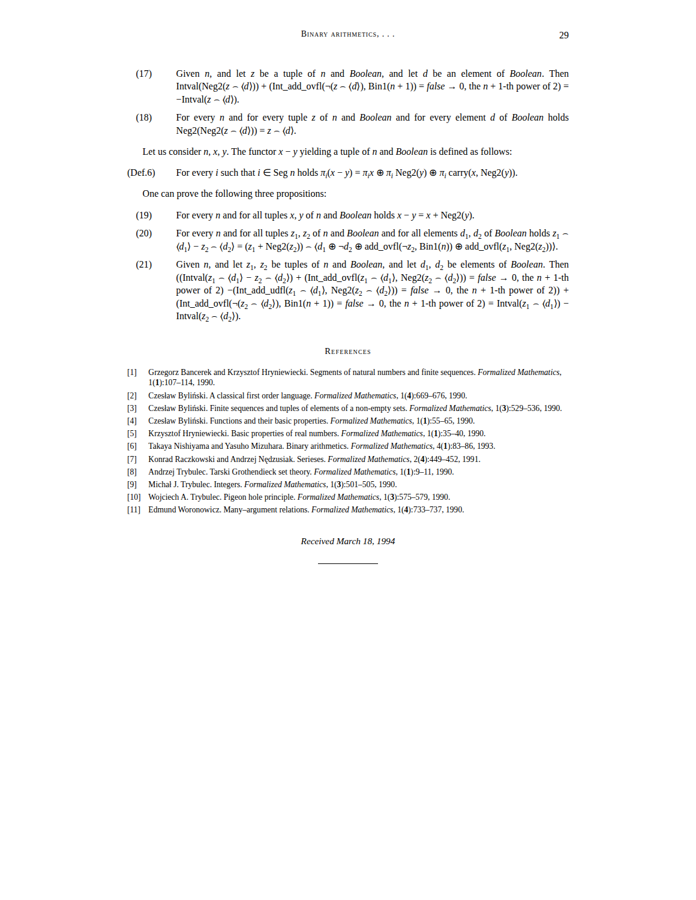Binary arithmetics, . . . 29
(17) Given n, and let z be a tuple of n and Boolean, and let d be an element of Boolean. Then Intval(Neg2(z ⌢ ⟨d⟩)) + (Int_add_ovfl(¬(z ⌢ ⟨d⟩), Bin1(n + 1)) = false → 0, the n + 1-th power of 2) = −Intval(z ⌢ ⟨d⟩).
(18) For every n and for every tuple z of n and Boolean and for every element d of Boolean holds Neg2(Neg2(z ⌢ ⟨d⟩)) = z ⌢ ⟨d⟩.
Let us consider n, x, y. The functor x − y yielding a tuple of n and Boolean is defined as follows:
(Def.6) For every i such that i ∈ Seg n holds πi(x − y) = πix ⊕ πi Neg2(y) ⊕ πi carry(x, Neg2(y)).
One can prove the following three propositions:
(19) For every n and for all tuples x, y of n and Boolean holds x − y = x + Neg2(y).
(20) For every n and for all tuples z1, z2 of n and Boolean and for all elements d1, d2 of Boolean holds z1 ⌢ ⟨d1⟩ − z2 ⌢ ⟨d2⟩ = (z1 + Neg2(z2)) ⌢ ⟨d1 ⊕ ¬d2 ⊕ add_ovfl(¬z2, Bin1(n)) ⊕ add_ovfl(z1, Neg2(z2))⟩.
(21) Given n, and let z1, z2 be tuples of n and Boolean, and let d1, d2 be elements of Boolean. Then ((Intval(z1 ⌢ ⟨d1⟩ − z2 ⌢ ⟨d2⟩) + (Int_add_ovfl(z1 ⌢ ⟨d1⟩, Neg2(z2 ⌢ ⟨d2⟩)) = false → 0, the n + 1-th power of 2) −(Int_add_udfl(z1 ⌢ ⟨d1⟩, Neg2(z2 ⌢ ⟨d2⟩)) = false → 0, the n + 1-th power of 2)) +(Int_add_ovfl(¬(z2 ⌢ ⟨d2⟩), Bin1(n + 1)) = false → 0, the n + 1-th power of 2) = Intval(z1 ⌢ ⟨d1⟩) − Intval(z2 ⌢ ⟨d2⟩).
References
[1] Grzegorz Bancerek and Krzysztof Hryniewiecki. Segments of natural numbers and finite sequences. Formalized Mathematics, 1(1):107–114, 1990.
[2] Czesław Byliński. A classical first order language. Formalized Mathematics, 1(4):669–676, 1990.
[3] Czesław Byliński. Finite sequences and tuples of elements of a non-empty sets. Formalized Mathematics, 1(3):529–536, 1990.
[4] Czesław Byliński. Functions and their basic properties. Formalized Mathematics, 1(1):55–65, 1990.
[5] Krzysztof Hryniewiecki. Basic properties of real numbers. Formalized Mathematics, 1(1):35–40, 1990.
[6] Takaya Nishiyama and Yasuho Mizuhara. Binary arithmetics. Formalized Mathematics, 4(1):83–86, 1993.
[7] Konrad Raczkowski and Andrzej Nędzusiak. Serieses. Formalized Mathematics, 2(4):449–452, 1991.
[8] Andrzej Trybulec. Tarski Grothendieck set theory. Formalized Mathematics, 1(1):9–11, 1990.
[9] Michał J. Trybulec. Integers. Formalized Mathematics, 1(3):501–505, 1990.
[10] Wojciech A. Trybulec. Pigeon hole principle. Formalized Mathematics, 1(3):575–579, 1990.
[11] Edmund Woronowicz. Many–argument relations. Formalized Mathematics, 1(4):733–737, 1990.
Received March 18, 1994